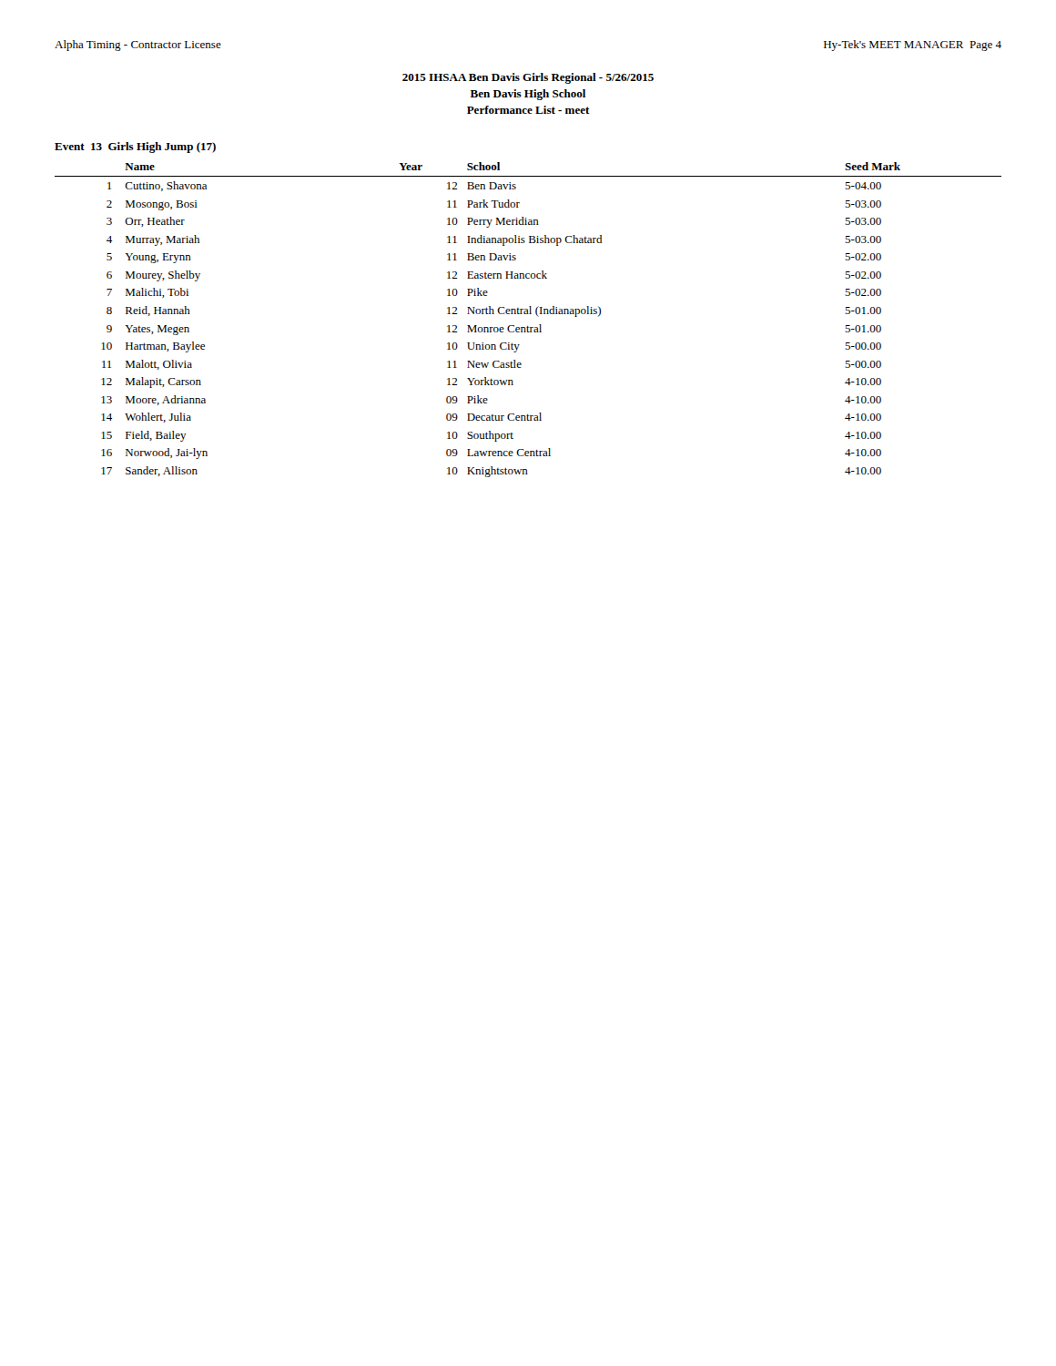Alpha Timing - Contractor License
Hy-Tek's MEET MANAGER Page 4
2015 IHSAA Ben Davis Girls Regional - 5/26/2015
Ben Davis High School
Performance List - meet
Event 13 Girls High Jump (17)
| | Name | Year | School | Seed Mark |
| --- | --- | --- | --- | --- |
| 1 | Cuttino, Shavona | 12 | Ben Davis | 5-04.00 |
| 2 | Mosongo, Bosi | 11 | Park Tudor | 5-03.00 |
| 3 | Orr, Heather | 10 | Perry Meridian | 5-03.00 |
| 4 | Murray, Mariah | 11 | Indianapolis Bishop Chatard | 5-03.00 |
| 5 | Young, Erynn | 11 | Ben Davis | 5-02.00 |
| 6 | Mourey, Shelby | 12 | Eastern Hancock | 5-02.00 |
| 7 | Malichi, Tobi | 10 | Pike | 5-02.00 |
| 8 | Reid, Hannah | 12 | North Central (Indianapolis) | 5-01.00 |
| 9 | Yates, Megen | 12 | Monroe Central | 5-01.00 |
| 10 | Hartman, Baylee | 10 | Union City | 5-00.00 |
| 11 | Malott, Olivia | 11 | New Castle | 5-00.00 |
| 12 | Malapit, Carson | 12 | Yorktown | 4-10.00 |
| 13 | Moore, Adrianna | 09 | Pike | 4-10.00 |
| 14 | Wohlert, Julia | 09 | Decatur Central | 4-10.00 |
| 15 | Field, Bailey | 10 | Southport | 4-10.00 |
| 16 | Norwood, Jai-lyn | 09 | Lawrence Central | 4-10.00 |
| 17 | Sander, Allison | 10 | Knightstown | 4-10.00 |